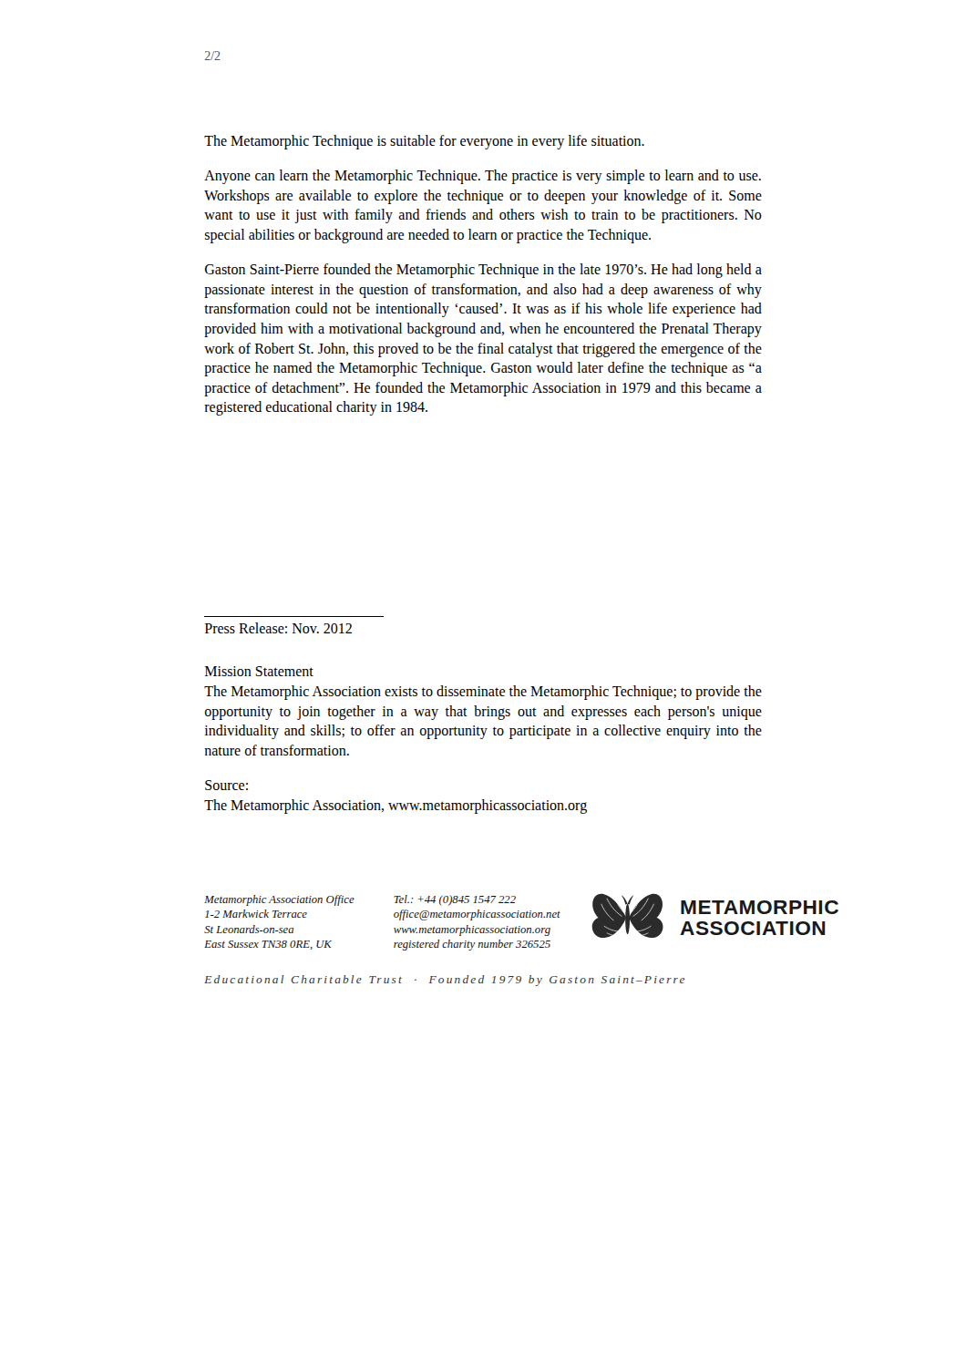2/2
The Metamorphic Technique is suitable for everyone in every life situation.
Anyone can learn the Metamorphic Technique. The practice is very simple to learn and to use. Workshops are available to explore the technique or to deepen your knowledge of it. Some want to use it just with family and friends and others wish to train to be practitioners. No special abilities or background are needed to learn or practice the Technique.
Gaston Saint-Pierre founded the Metamorphic Technique in the late 1970’s. He had long held a passionate interest in the question of transformation, and also had a deep awareness of why transformation could not be intentionally ‘caused’. It was as if his whole life experience had provided him with a motivational background and, when he encountered the Prenatal Therapy work of Robert St. John, this proved to be the final catalyst that triggered the emergence of the practice he named the Metamorphic Technique. Gaston would later define the technique as “a practice of detachment”. He founded the Metamorphic Association in 1979 and this became a registered educational charity in 1984.
Press Release: Nov. 2012
Mission Statement
The Metamorphic Association exists to disseminate the Metamorphic Technique; to provide the opportunity to join together in a way that brings out and expresses each person's unique individuality and skills; to offer an opportunity to participate in a collective enquiry into the nature of transformation.
Source:
The Metamorphic Association, www.metamorphicassociation.org
Metamorphic Association Office
1-2 Markwick Terrace
St Leonards-on-sea
East Sussex TN38 0RE, UK
Tel.: +44 (0)845 1547 222
office@metamorphicassociation.net
www.metamorphicassociation.org
registered charity number 326525
METAMORPHIC
ASSOCIATION
Educational Charitable Trust · Founded 1979 by Gaston Saint–Pierre